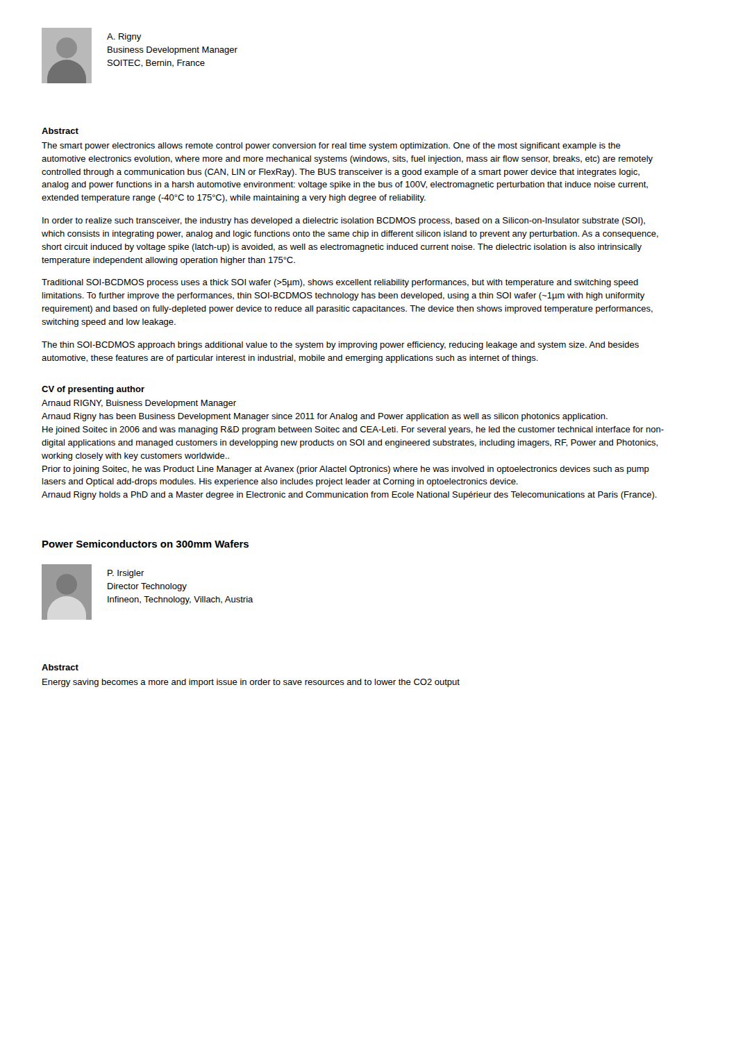A. Rigny
Business Development Manager
SOITEC, Bernin, France
Abstract
The smart power electronics allows remote control power conversion for real time system optimization. One of the most significant example is the automotive electronics evolution, where more and more mechanical systems (windows, sits, fuel injection, mass air flow sensor, breaks, etc) are remotely controlled through a communication bus (CAN, LIN or FlexRay). The BUS transceiver is a good example of a smart power device that integrates logic, analog and power functions in a harsh automotive environment: voltage spike in the bus of 100V, electromagnetic perturbation that induce noise current, extended temperature range (-40°C to 175°C), while maintaining a very high degree of reliability.
In order to realize such transceiver, the industry has developed a dielectric isolation BCDMOS process, based on a Silicon-on-Insulator substrate (SOI), which consists in integrating power, analog and logic functions onto the same chip in different silicon island to prevent any perturbation. As a consequence, short circuit induced by voltage spike (latch-up) is avoided, as well as electromagnetic induced current noise. The dielectric isolation is also intrinsically temperature independent allowing operation higher than 175°C.
Traditional SOI-BCDMOS process uses a thick SOI wafer (>5µm), shows excellent reliability performances, but with temperature and switching speed limitations. To further improve the performances, thin SOI-BCDMOS technology has been developed, using a thin SOI wafer (~1µm with high uniformity requirement) and based on fully-depleted power device to reduce all parasitic capacitances. The device then shows improved temperature performances, switching speed and low leakage.
The thin SOI-BCDMOS approach brings additional value to the system by improving power efficiency, reducing leakage and system size. And besides automotive, these features are of particular interest in industrial, mobile and emerging applications such as internet of things.
CV of presenting author
Arnaud RIGNY, Buisness Development Manager
Arnaud Rigny has been Business Development Manager since 2011 for Analog and Power application as well as silicon photonics application.
He joined Soitec in 2006 and was managing R&D program between Soitec and CEA-Leti. For several years, he led the customer technical interface for non-digital applications and managed customers in developping new products on SOI and engineered substrates, including imagers, RF, Power and Photonics, working closely with key customers worldwide..
Prior to joining Soitec, he was Product Line Manager at Avanex (prior Alactel Optronics) where he was involved in optoelectronics devices such as pump lasers and Optical add-drops modules. His experience also includes project leader at Corning in optoelectronics device.
Arnaud Rigny holds a PhD and a Master degree in Electronic and Communication from Ecole National Supérieur des Telecomunications at Paris (France).
Power Semiconductors on 300mm Wafers
P. Irsigler
Director Technology
Infineon, Technology, Villach, Austria
Abstract
Energy saving becomes a more and import issue in order to save resources and to lower the CO2 output